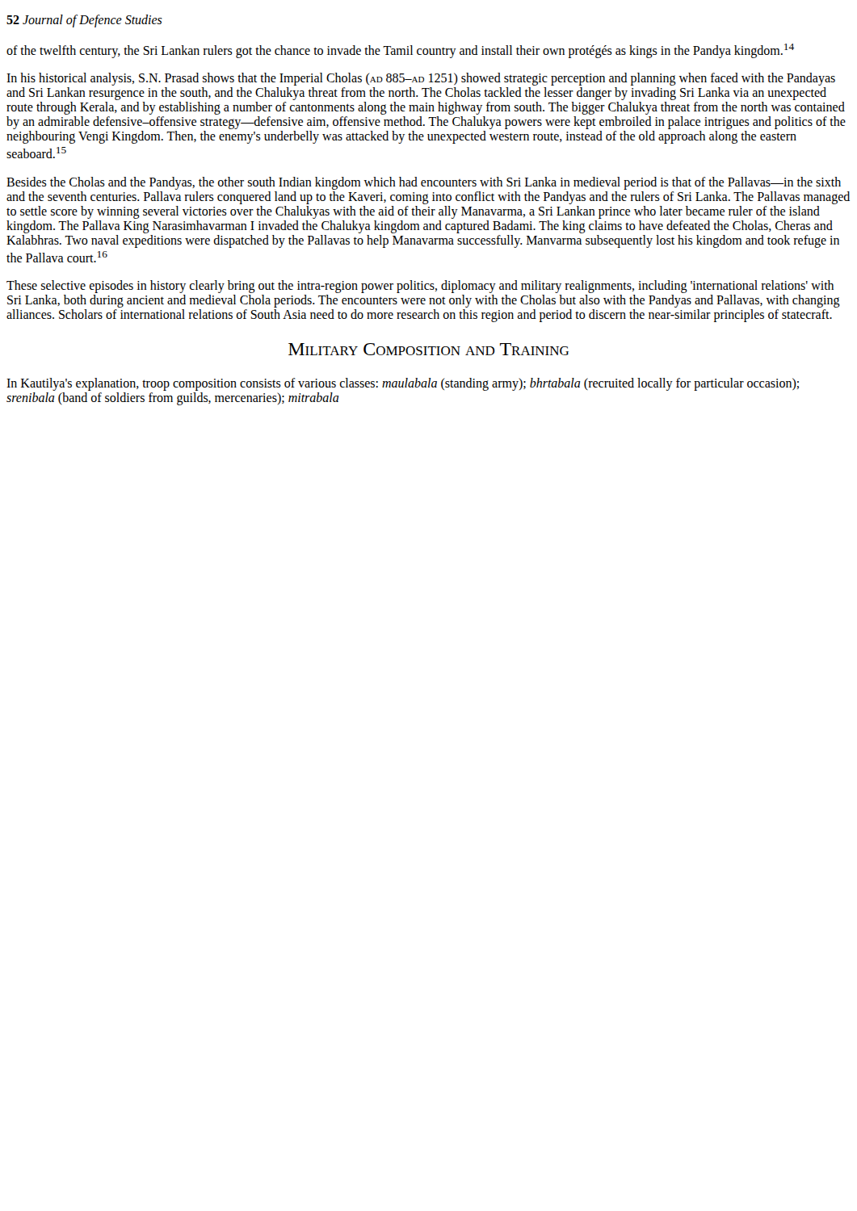52 Journal of Defence Studies
of the twelfth century, the Sri Lankan rulers got the chance to invade the Tamil country and install their own protégés as kings in the Pandya kingdom.14
In his historical analysis, S.N. Prasad shows that the Imperial Cholas (ad 885–ad 1251) showed strategic perception and planning when faced with the Pandayas and Sri Lankan resurgence in the south, and the Chalukya threat from the north. The Cholas tackled the lesser danger by invading Sri Lanka via an unexpected route through Kerala, and by establishing a number of cantonments along the main highway from south. The bigger Chalukya threat from the north was contained by an admirable defensive–offensive strategy—defensive aim, offensive method. The Chalukya powers were kept embroiled in palace intrigues and politics of the neighbouring Vengi Kingdom. Then, the enemy's underbelly was attacked by the unexpected western route, instead of the old approach along the eastern seaboard.15
Besides the Cholas and the Pandyas, the other south Indian kingdom which had encounters with Sri Lanka in medieval period is that of the Pallavas—in the sixth and the seventh centuries. Pallava rulers conquered land up to the Kaveri, coming into conflict with the Pandyas and the rulers of Sri Lanka. The Pallavas managed to settle score by winning several victories over the Chalukyas with the aid of their ally Manavarma, a Sri Lankan prince who later became ruler of the island kingdom. The Pallava King Narasimhavarman I invaded the Chalukya kingdom and captured Badami. The king claims to have defeated the Cholas, Cheras and Kalabhras. Two naval expeditions were dispatched by the Pallavas to help Manavarma successfully. Manvarma subsequently lost his kingdom and took refuge in the Pallava court.16
These selective episodes in history clearly bring out the intra-region power politics, diplomacy and military realignments, including 'international relations' with Sri Lanka, both during ancient and medieval Chola periods. The encounters were not only with the Cholas but also with the Pandyas and Pallavas, with changing alliances. Scholars of international relations of South Asia need to do more research on this region and period to discern the near-similar principles of statecraft.
Military Composition and Training
In Kautilya's explanation, troop composition consists of various classes: maulabala (standing army); bhrtabala (recruited locally for particular occasion); srenibala (band of soldiers from guilds, mercenaries); mitrabala